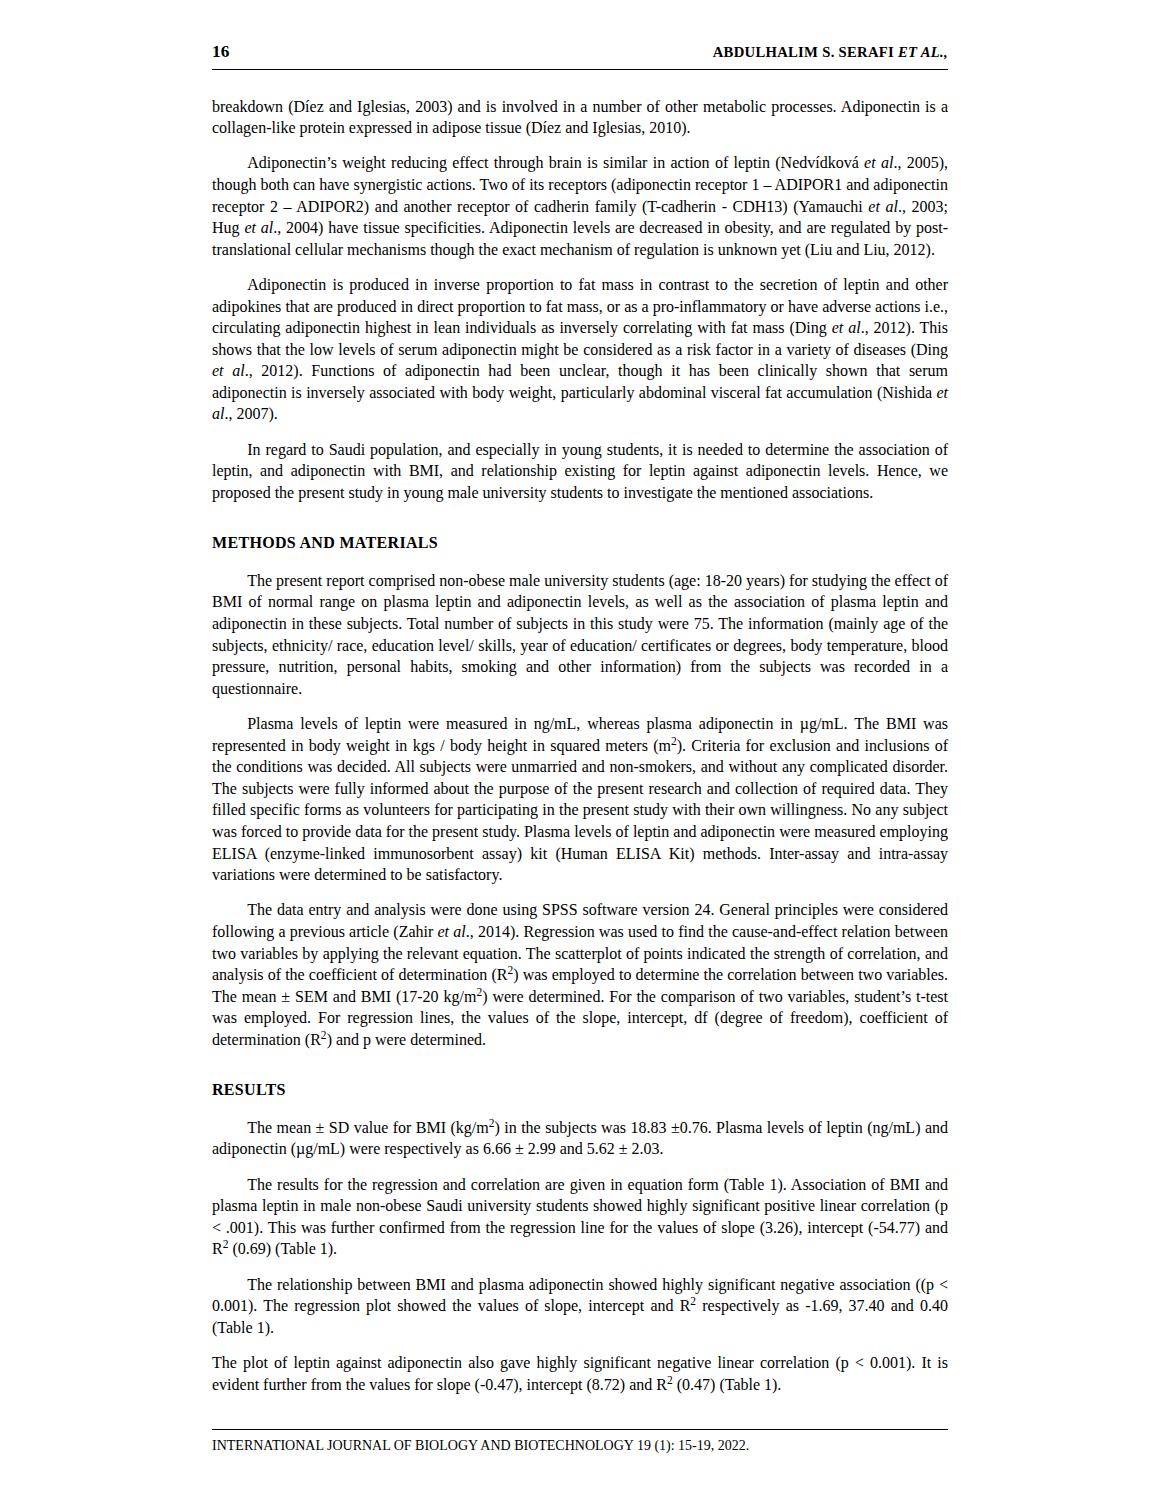16 ABDULHALIM S. SERAFI ET AL.,
breakdown (Díez and Iglesias, 2003) and is involved in a number of other metabolic processes. Adiponectin is a collagen-like protein expressed in adipose tissue (Díez and Iglesias, 2010).
Adiponectin’s weight reducing effect through brain is similar in action of leptin (Nedvídková et al., 2005), though both can have synergistic actions. Two of its receptors (adiponectin receptor 1 – ADIPOR1 and adiponectin receptor 2 – ADIPOR2) and another receptor of cadherin family (T-cadherin - CDH13) (Yamauchi et al., 2003; Hug et al., 2004) have tissue specificities. Adiponectin levels are decreased in obesity, and are regulated by post-translational cellular mechanisms though the exact mechanism of regulation is unknown yet (Liu and Liu, 2012).
Adiponectin is produced in inverse proportion to fat mass in contrast to the secretion of leptin and other adipokines that are produced in direct proportion to fat mass, or as a pro-inflammatory or have adverse actions i.e., circulating adiponectin highest in lean individuals as inversely correlating with fat mass (Ding et al., 2012). This shows that the low levels of serum adiponectin might be considered as a risk factor in a variety of diseases (Ding et al., 2012). Functions of adiponectin had been unclear, though it has been clinically shown that serum adiponectin is inversely associated with body weight, particularly abdominal visceral fat accumulation (Nishida et al., 2007).
In regard to Saudi population, and especially in young students, it is needed to determine the association of leptin, and adiponectin with BMI, and relationship existing for leptin against adiponectin levels. Hence, we proposed the present study in young male university students to investigate the mentioned associations.
Methods and Materials
The present report comprised non-obese male university students (age: 18-20 years) for studying the effect of BMI of normal range on plasma leptin and adiponectin levels, as well as the association of plasma leptin and adiponectin in these subjects. Total number of subjects in this study were 75. The information (mainly age of the subjects, ethnicity/ race, education level/ skills, year of education/ certificates or degrees, body temperature, blood pressure, nutrition, personal habits, smoking and other information) from the subjects was recorded in a questionnaire.
Plasma levels of leptin were measured in ng/mL, whereas plasma adiponectin in µg/mL. The BMI was represented in body weight in kgs / body height in squared meters (m2). Criteria for exclusion and inclusions of the conditions was decided. All subjects were unmarried and non-smokers, and without any complicated disorder. The subjects were fully informed about the purpose of the present research and collection of required data. They filled specific forms as volunteers for participating in the present study with their own willingness. No any subject was forced to provide data for the present study. Plasma levels of leptin and adiponectin were measured employing ELISA (enzyme-linked immunosorbent assay) kit (Human ELISA Kit) methods. Inter-assay and intra-assay variations were determined to be satisfactory.
The data entry and analysis were done using SPSS software version 24. General principles were considered following a previous article (Zahir et al., 2014). Regression was used to find the cause-and-effect relation between two variables by applying the relevant equation. The scatterplot of points indicated the strength of correlation, and analysis of the coefficient of determination (R2) was employed to determine the correlation between two variables. The mean ± SEM and BMI (17-20 kg/m2) were determined. For the comparison of two variables, student’s t-test was employed. For regression lines, the values of the slope, intercept, df (degree of freedom), coefficient of determination (R2) and p were determined.
Results
The mean ± SD value for BMI (kg/m2) in the subjects was 18.83 ±0.76. Plasma levels of leptin (ng/mL) and adiponectin (µg/mL) were respectively as 6.66 ± 2.99 and 5.62 ± 2.03.
The results for the regression and correlation are given in equation form (Table 1). Association of BMI and plasma leptin in male non-obese Saudi university students showed highly significant positive linear correlation (p < .001). This was further confirmed from the regression line for the values of slope (3.26), intercept (-54.77) and R2 (0.69) (Table 1).
The relationship between BMI and plasma adiponectin showed highly significant negative association ((p < 0.001). The regression plot showed the values of slope, intercept and R2 respectively as -1.69, 37.40 and 0.40 (Table 1).
The plot of leptin against adiponectin also gave highly significant negative linear correlation (p < 0.001). It is evident further from the values for slope (-0.47), intercept (8.72) and R2 (0.47) (Table 1).
INTERNATIONAL JOURNAL OF BIOLOGY AND BIOTECHNOLOGY 19 (1): 15-19, 2022.